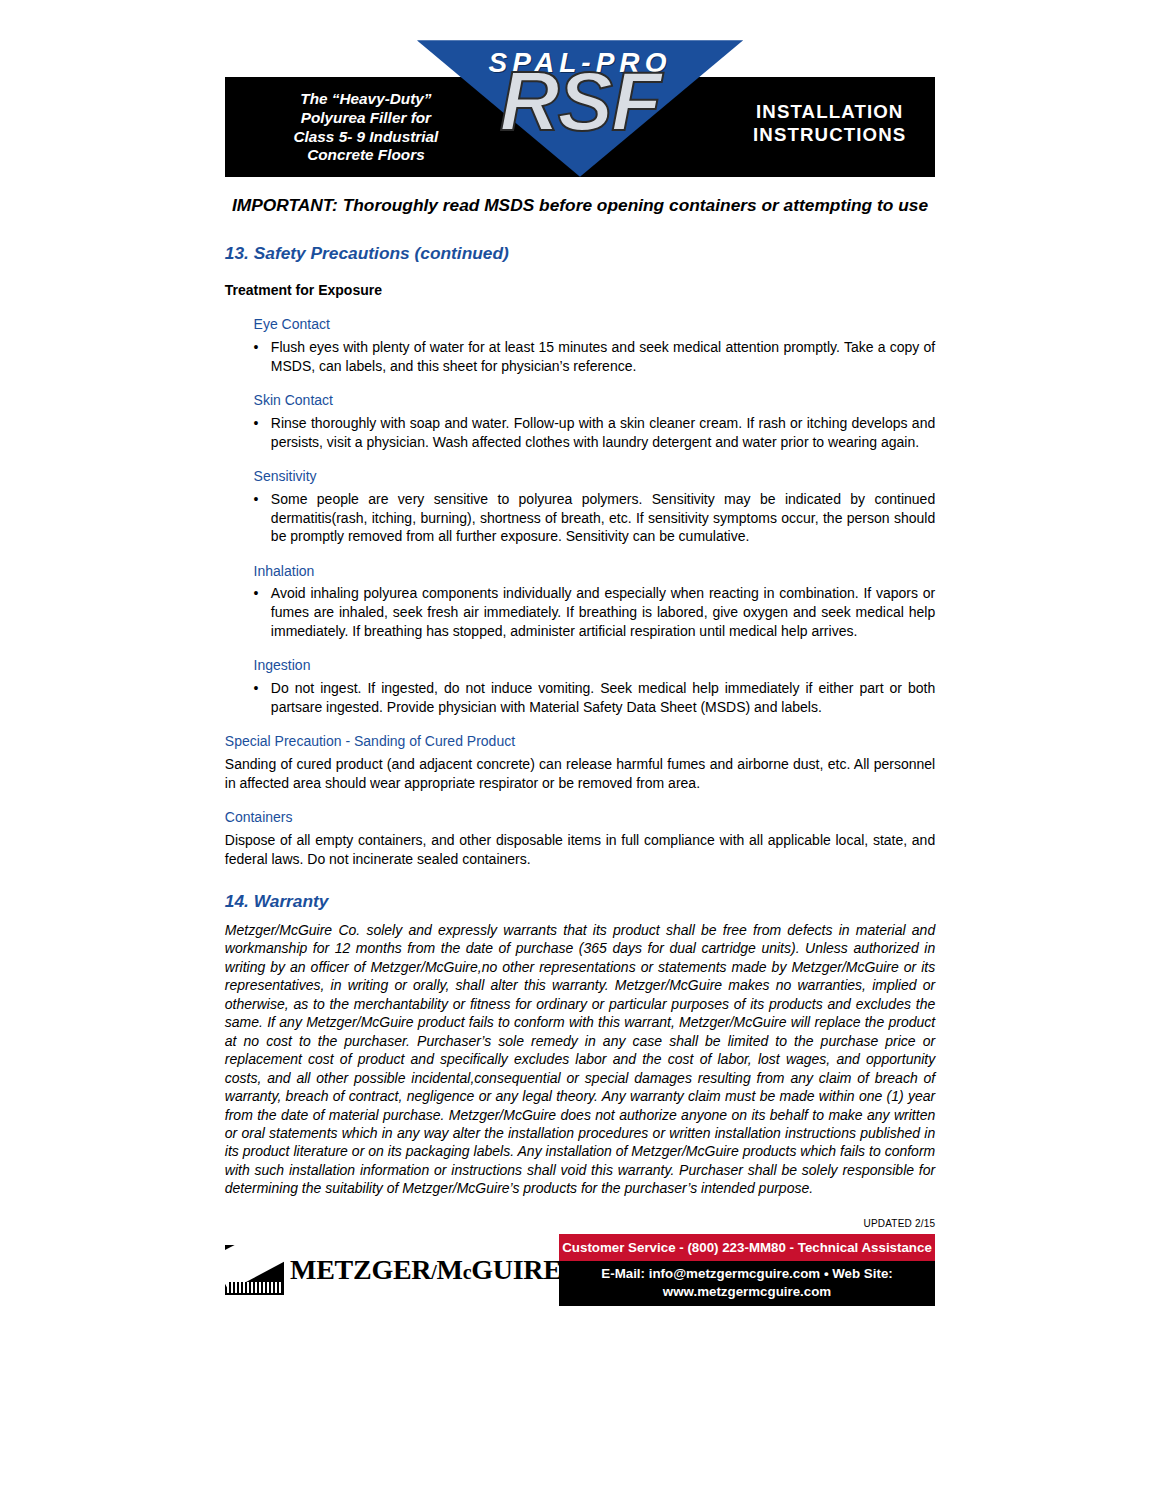The “Heavy-Duty”
Polyurea Filler for
Class 5- 9 Industrial
Concrete Floors
SPAL-PRO
RSF
INSTALLATION
INSTRUCTIONS
IMPORTANT: Thoroughly read MSDS before opening containers or attempting to use
13. Safety Precautions (continued)
Treatment for Exposure
Eye Contact
Flush eyes with plenty of water for at least 15 minutes and seek medical attention promptly. Take a copy of MSDS, can labels, and this sheet for physician’s reference.
Skin Contact
Rinse thoroughly with soap and water. Follow-up with a skin cleaner cream. If rash or itching develops and persists, visit a physician. Wash affected clothes with laundry detergent and water prior to wearing again.
Sensitivity
Some people are very sensitive to polyurea polymers. Sensitivity may be indicated by continued dermatitis(rash, itching, burning), shortness of breath, etc. If sensitivity symptoms occur, the person should be promptly removed from all further exposure. Sensitivity can be cumulative.
Inhalation
Avoid inhaling polyurea components individually and especially when reacting in combination. If vapors or fumes are inhaled, seek fresh air immediately. If breathing is labored, give oxygen and seek medical help immediately. If breathing has stopped, administer artificial respiration until medical help arrives.
Ingestion
Do not ingest. If ingested, do not induce vomiting. Seek medical help immediately if either part or both partsare ingested. Provide physician with Material Safety Data Sheet (MSDS) and labels.
Special Precaution - Sanding of Cured Product
Sanding of cured product (and adjacent concrete) can release harmful fumes and airborne dust, etc. All personnel in affected area should wear appropriate respirator or be removed from area.
Containers
Dispose of all empty containers, and other disposable items in full compliance with all applicable local, state, and federal laws. Do not incinerate sealed containers.
14. Warranty
Metzger/McGuire Co. solely and expressly warrants that its product shall be free from defects in material and workmanship for 12 months from the date of purchase (365 days for dual cartridge units). Unless authorized in writing by an officer of Metzger/McGuire,no other representations or statements made by Metzger/McGuire or its representatives, in writing or orally, shall alter this warranty. Metzger/McGuire makes no warranties, implied or otherwise, as to the merchantability or fitness for ordinary or particular purposes of its products and excludes the same. If any Metzger/McGuire product fails to conform with this warrant, Metzger/McGuire will replace the product at no cost to the purchaser. Purchaser’s sole remedy in any case shall be limited to the purchase price or replacement cost of product and specifically excludes labor and the cost of labor, lost wages, and opportunity costs, and all other possible incidental,consequential or special damages resulting from any claim of breach of warranty, breach of contract, negligence or any legal theory. Any warranty claim must be made within one (1) year from the date of material purchase. Metzger/McGuire does not authorize anyone on its behalf to make any written or oral statements which in any way alter the installation procedures or written installation instructions published in its product literature or on its packaging labels. Any installation of Metzger/McGuire products which fails to conform with such installation information or instructions shall void this warranty. Purchaser shall be solely responsible for determining the suitability of Metzger/McGuire’s products for the purchaser’s intended purpose.
UPDATED 2/15
METZGER/Mc GUIRE
Customer Service - (800) 223-MM80 - Technical Assistance
E-Mail: info@metzgermcguire.com • Web Site: www.metzgermcguire.com